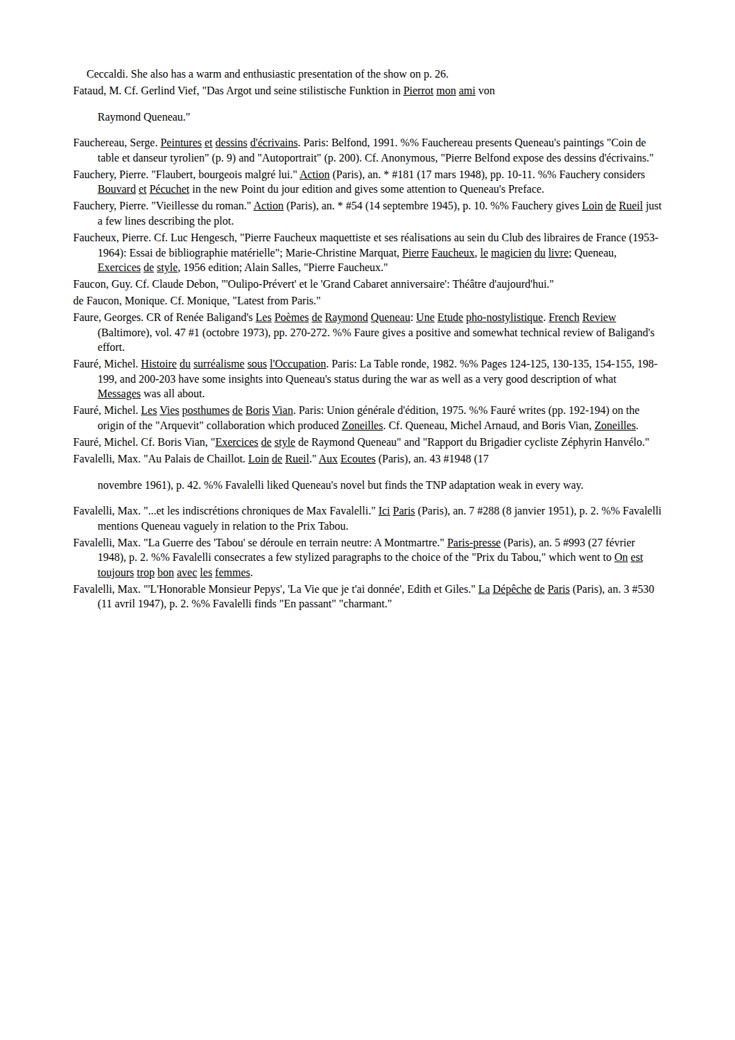Ceccaldi. She also has a warm and enthusiastic presentation of the show on p. 26.
Fataud, M. Cf. Gerlind Vief, "Das Argot und seine stilistische Funktion in Pierrot mon ami von
Raymond Queneau."
Fauchereau, Serge. Peintures et dessins d'écrivains. Paris: Belfond, 1991. %% Fauchereau presents Queneau's paintings "Coin de table et danseur tyrolien" (p. 9) and "Autoportrait" (p. 200). Cf. Anonymous, "Pierre Belfond expose des dessins d'écrivains."
Fauchery, Pierre. "Flaubert, bourgeois malgré lui." Action (Paris), an. * #181 (17 mars 1948), pp. 10-11. %% Fauchery considers Bouvard et Pécuchet in the new Point du jour edition and gives some attention to Queneau's Preface.
Fauchery, Pierre. "Vieillesse du roman." Action (Paris), an. * #54 (14 septembre 1945), p. 10. %% Fauchery gives Loin de Rueil just a few lines describing the plot.
Faucheux, Pierre. Cf. Luc Hengesch, "Pierre Faucheux maquettiste et ses réalisations au sein du Club des libraires de France (1953-1964): Essai de bibliographie matérielle"; Marie-Christine Marquat, Pierre Faucheux, le magicien du livre; Queneau, Exercices de style, 1956 edition; Alain Salles, "Pierre Faucheux."
Faucon, Guy. Cf. Claude Debon, "'Oulipo-Prévert' et le 'Grand Cabaret anniversaire': Théâtre d'aujourd'hui."
de Faucon, Monique. Cf. Monique, "Latest from Paris."
Faure, Georges. CR of Renée Baligand's Les Poèmes de Raymond Queneau: Une Etude pho-nostylistique. French Review (Baltimore), vol. 47 #1 (octobre 1973), pp. 270-272. %% Faure gives a positive and somewhat technical review of Baligand's effort.
Fauré, Michel. Histoire du surréalisme sous l'Occupation. Paris: La Table ronde, 1982. %% Pages 124-125, 130-135, 154-155, 198-199, and 200-203 have some insights into Queneau's status during the war as well as a very good description of what Messages was all about.
Fauré, Michel. Les Vies posthumes de Boris Vian. Paris: Union générale d'édition, 1975. %% Fauré writes (pp. 192-194) on the origin of the "Arquevit" collaboration which produced Zoneilles. Cf. Queneau, Michel Arnaud, and Boris Vian, Zoneilles.
Fauré, Michel. Cf. Boris Vian, "Exercices de style de Raymond Queneau" and "Rapport du Brigadier cycliste Zéphyrin Hanvélo."
Favalelli, Max. "Au Palais de Chaillot. Loin de Rueil." Aux Ecoutes (Paris), an. 43 #1948 (17
novembre 1961), p. 42. %% Favalelli liked Queneau's novel but finds the TNP adaptation weak in every way.
Favalelli, Max. "...et les indiscrétions chroniques de Max Favalelli." Ici Paris (Paris), an. 7 #288 (8 janvier 1951), p. 2. %% Favalelli mentions Queneau vaguely in relation to the Prix Tabou.
Favalelli, Max. "La Guerre des 'Tabou' se déroule en terrain neutre: A Montmartre." Paris-presse (Paris), an. 5 #993 (27 février 1948), p. 2. %% Favalelli consecrates a few stylized paragraphs to the choice of the "Prix du Tabou," which went to On est toujours trop bon avec les femmes.
Favalelli, Max. "'L'Honorable Monsieur Pepys', 'La Vie que je t'ai donnée', Edith et Giles." La Dépêche de Paris (Paris), an. 3 #530 (11 avril 1947), p. 2. %% Favalelli finds "En passant" "charmant."